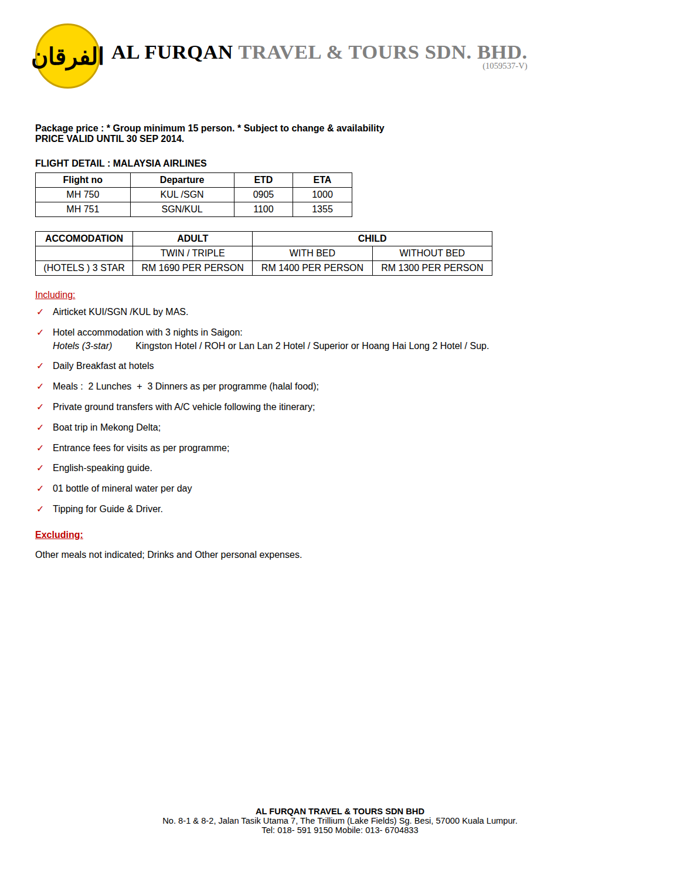الفرقان
AL FURQAN TRAVEL & TOURS SDN. BHD.
(1059537-V)
Package price : * Group minimum 15 person. * Subject to change & availability
PRICE VALID UNTIL 30 SEP 2014.
FLIGHT DETAIL : MALAYSIA AIRLINES
| Flight no | Departure | ETD | ETA |
| --- | --- | --- | --- |
| MH 750 | KUL /SGN | 0905 | 1000 |
| MH 751 | SGN/KUL | 1100 | 1355 |
| ACCOMODATION | ADULT | CHILD |
| --- | --- | --- |
| | TWIN / TRIPLE | WITH BED | WITHOUT BED |
| (HOTELS ) 3 STAR | RM 1690 PER PERSON | RM 1400 PER PERSON | RM 1300 PER PERSON |
Including:
Airticket KUI/SGN /KUL by MAS.
Hotel accommodation with 3 nights in Saigon:
Hotels (3-star) Kingston Hotel / ROH or Lan Lan 2 Hotel / Superior or Hoang Hai Long 2 Hotel / Sup.
Daily Breakfast at hotels
Meals : 2 Lunches + 3 Dinners as per programme (halal food);
Private ground transfers with A/C vehicle following the itinerary;
Boat trip in Mekong Delta;
Entrance fees for visits as per programme;
English-speaking guide.
01 bottle of mineral water per day
Tipping for Guide & Driver.
Excluding:
Other meals not indicated; Drinks and Other personal expenses.
AL FURQAN TRAVEL & TOURS SDN BHD
No. 8-1 & 8-2, Jalan Tasik Utama 7, The Trillium (Lake Fields) Sg. Besi, 57000 Kuala Lumpur.
Tel: 018- 591 9150 Mobile: 013- 6704833